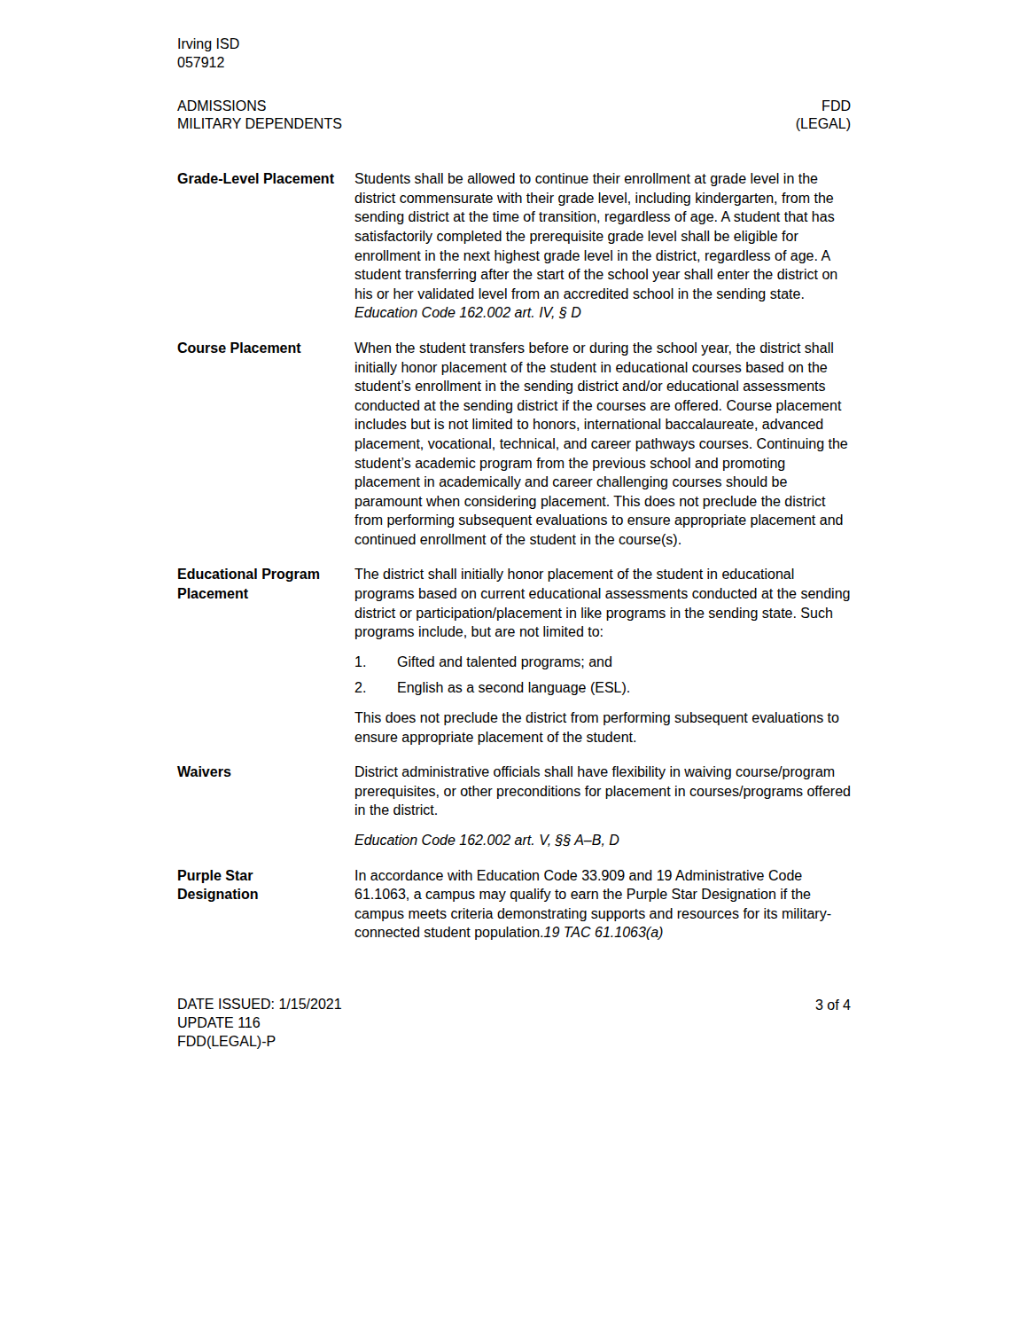Irving ISD
057912
ADMISSIONS
MILITARY DEPENDENTS
FDD
(LEGAL)
Grade-Level Placement
Students shall be allowed to continue their enrollment at grade level in the district commensurate with their grade level, including kindergarten, from the sending district at the time of transition, regardless of age. A student that has satisfactorily completed the prerequisite grade level shall be eligible for enrollment in the next highest grade level in the district, regardless of age. A student transferring after the start of the school year shall enter the district on his or her validated level from an accredited school in the sending state. Education Code 162.002 art. IV, § D
Course Placement
When the student transfers before or during the school year, the district shall initially honor placement of the student in educational courses based on the student’s enrollment in the sending district and/or educational assessments conducted at the sending district if the courses are offered. Course placement includes but is not limited to honors, international baccalaureate, advanced placement, vocational, technical, and career pathways courses. Continuing the student’s academic program from the previous school and promoting placement in academically and career challenging courses should be paramount when considering placement. This does not preclude the district from performing subsequent evaluations to ensure appropriate placement and continued enrollment of the student in the course(s).
Educational Program Placement
The district shall initially honor placement of the student in educational programs based on current educational assessments conducted at the sending district or participation/placement in like programs in the sending state. Such programs include, but are not limited to:
1. Gifted and talented programs; and
2. English as a second language (ESL).
This does not preclude the district from performing subsequent evaluations to ensure appropriate placement of the student.
Waivers
District administrative officials shall have flexibility in waiving course/program prerequisites, or other preconditions for placement in courses/programs offered in the district.
Education Code 162.002 art. V, §§ A–B, D
Purple Star Designation
In accordance with Education Code 33.909 and 19 Administrative Code 61.1063, a campus may qualify to earn the Purple Star Designation if the campus meets criteria demonstrating supports and resources for its military-connected student population.19 TAC 61.1063(a)
DATE ISSUED: 1/15/2021
UPDATE 116
FDD(LEGAL)-P
3 of 4